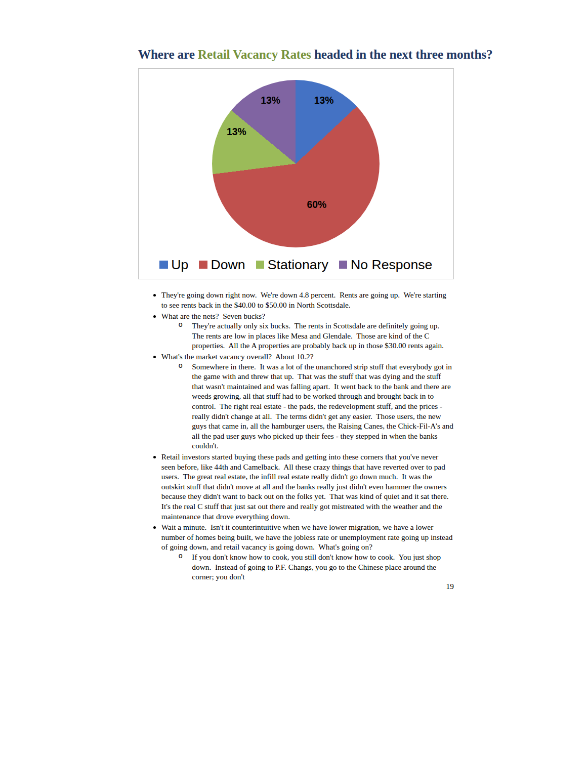Where are Retail Vacancy Rates headed in the next three months?
13% 60% 13% 13%
Up Down Stationary No Response
They're going down right now. We're down 4.8 percent. Rents are going up. We're starting to see rents back in the $40.00 to $50.00 in North Scottsdale.
What are the nets? Seven bucks?
They're actually only six bucks. The rents in Scottsdale are definitely going up. The rents are low in places like Mesa and Glendale. Those are kind of the C properties. All the A properties are probably back up in those $30.00 rents again.
What's the market vacancy overall? About 10.2?
Somewhere in there. It was a lot of the unanchored strip stuff that everybody got in the game with and threw that up. That was the stuff that was dying and the stuff that wasn't maintained and was falling apart. It went back to the bank and there are weeds growing, all that stuff had to be worked through and brought back in to control. The right real estate - the pads, the redevelopment stuff, and the prices - really didn't change at all. The terms didn't get any easier. Those users, the new guys that came in, all the hamburger users, the Raising Canes, the Chick-Fil-A’s and all the pad user guys who picked up their fees - they stepped in when the banks couldn't.
Retail investors started buying these pads and getting into these corners that you've never seen before, like 44th and Camelback. All these crazy things that have reverted over to pad users. The great real estate, the infill real estate really didn't go down much. It was the outskirt stuff that didn't move at all and the banks really just didn't even hammer the owners because they didn't want to back out on the folks yet. That was kind of quiet and it sat there. It's the real C stuff that just sat out there and really got mistreated with the weather and the maintenance that drove everything down.
Wait a minute. Isn't it counterintuitive when we have lower migration, we have a lower number of homes being built, we have the jobless rate or unemployment rate going up instead of going down, and retail vacancy is going down. What's going on?
If you don't know how to cook, you still don't know how to cook. You just shop down. Instead of going to P.F. Changs, you go to the Chinese place around the corner; you don't
19